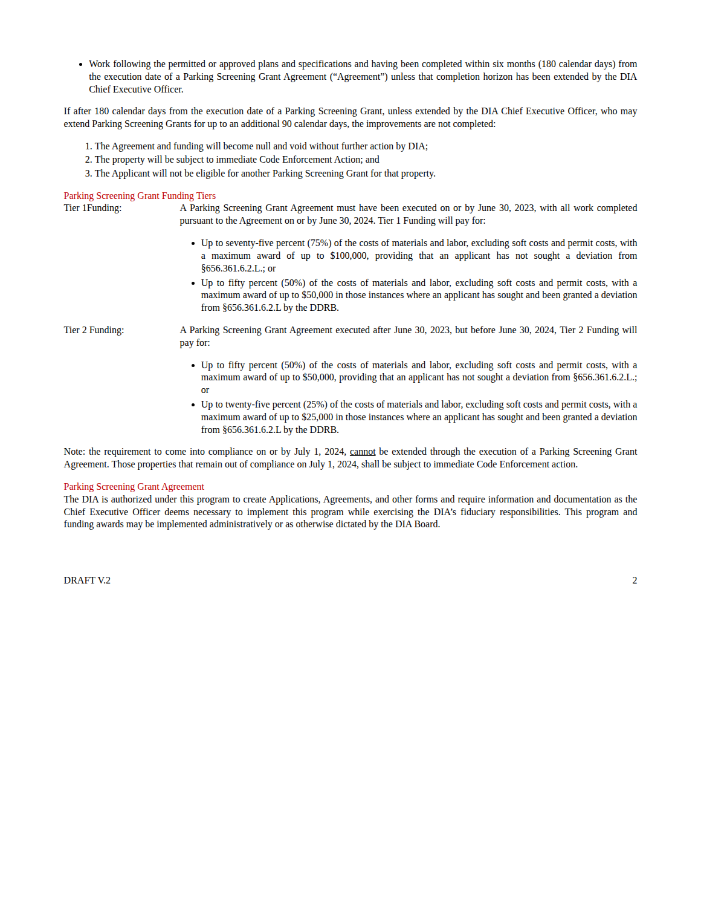Work following the permitted or approved plans and specifications and having been completed within six months (180 calendar days) from the execution date of a Parking Screening Grant Agreement (“Agreement”) unless that completion horizon has been extended by the DIA Chief Executive Officer.
If after 180 calendar days from the execution date of a Parking Screening Grant, unless extended by the DIA Chief Executive Officer, who may extend Parking Screening Grants for up to an additional 90 calendar days, the improvements are not completed:
The Agreement and funding will become null and void without further action by DIA;
The property will be subject to immediate Code Enforcement Action; and
The Applicant will not be eligible for another Parking Screening Grant for that property.
Parking Screening Grant Funding Tiers
Tier 1Funding:
A Parking Screening Grant Agreement must have been executed on or by June 30, 2023, with all work completed pursuant to the Agreement on or by June 30, 2024. Tier 1 Funding will pay for:
Up to seventy-five percent (75%) of the costs of materials and labor, excluding soft costs and permit costs, with a maximum award of up to $100,000, providing that an applicant has not sought a deviation from §656.361.6.2.L.; or
Up to fifty percent (50%) of the costs of materials and labor, excluding soft costs and permit costs, with a maximum award of up to $50,000 in those instances where an applicant has sought and been granted a deviation from §656.361.6.2.L by the DDRB.
Tier 2 Funding:
A Parking Screening Grant Agreement executed after June 30, 2023, but before June 30, 2024, Tier 2 Funding will pay for:
Up to fifty percent (50%) of the costs of materials and labor, excluding soft costs and permit costs, with a maximum award of up to $50,000, providing that an applicant has not sought a deviation from §656.361.6.2.L.; or
Up to twenty-five percent (25%) of the costs of materials and labor, excluding soft costs and permit costs, with a maximum award of up to $25,000 in those instances where an applicant has sought and been granted a deviation from §656.361.6.2.L by the DDRB.
Note: the requirement to come into compliance on or by July 1, 2024, cannot be extended through the execution of a Parking Screening Grant Agreement. Those properties that remain out of compliance on July 1, 2024, shall be subject to immediate Code Enforcement action.
Parking Screening Grant Agreement
The DIA is authorized under this program to create Applications, Agreements, and other forms and require information and documentation as the Chief Executive Officer deems necessary to implement this program while exercising the DIA’s fiduciary responsibilities. This program and funding awards may be implemented administratively or as otherwise dictated by the DIA Board.
DRAFT V.2 2